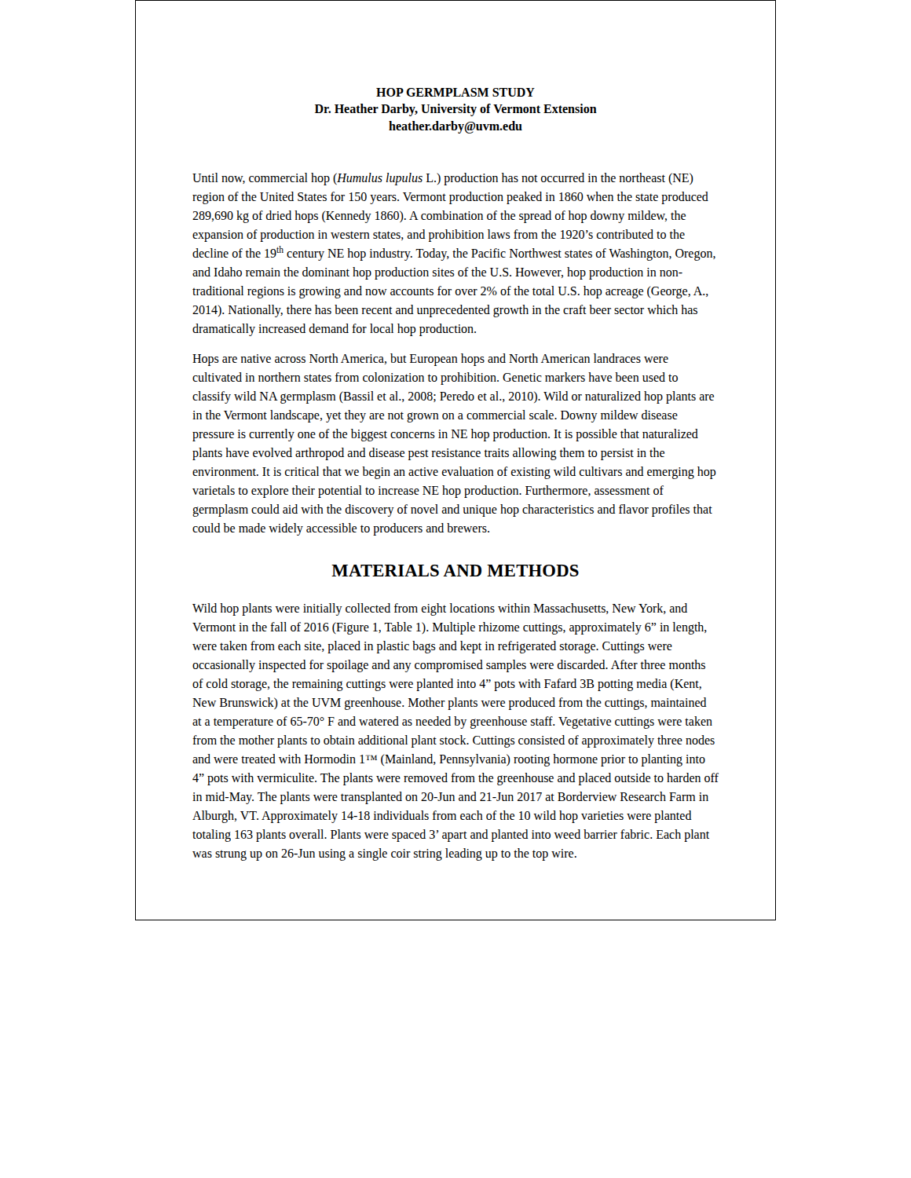HOP GERMPLASM STUDY Dr. Heather Darby, University of Vermont Extension heather.darby@uvm.edu
Until now, commercial hop (Humulus lupulus L.) production has not occurred in the northeast (NE) region of the United States for 150 years. Vermont production peaked in 1860 when the state produced 289,690 kg of dried hops (Kennedy 1860). A combination of the spread of hop downy mildew, the expansion of production in western states, and prohibition laws from the 1920’s contributed to the decline of the 19th century NE hop industry. Today, the Pacific Northwest states of Washington, Oregon, and Idaho remain the dominant hop production sites of the U.S. However, hop production in non-traditional regions is growing and now accounts for over 2% of the total U.S. hop acreage (George, A., 2014). Nationally, there has been recent and unprecedented growth in the craft beer sector which has dramatically increased demand for local hop production.
Hops are native across North America, but European hops and North American landraces were cultivated in northern states from colonization to prohibition. Genetic markers have been used to classify wild NA germplasm (Bassil et al., 2008; Peredo et al., 2010). Wild or naturalized hop plants are in the Vermont landscape, yet they are not grown on a commercial scale. Downy mildew disease pressure is currently one of the biggest concerns in NE hop production. It is possible that naturalized plants have evolved arthropod and disease pest resistance traits allowing them to persist in the environment. It is critical that we begin an active evaluation of existing wild cultivars and emerging hop varietals to explore their potential to increase NE hop production. Furthermore, assessment of germplasm could aid with the discovery of novel and unique hop characteristics and flavor profiles that could be made widely accessible to producers and brewers.
MATERIALS AND METHODS
Wild hop plants were initially collected from eight locations within Massachusetts, New York, and Vermont in the fall of 2016 (Figure 1, Table 1). Multiple rhizome cuttings, approximately 6” in length, were taken from each site, placed in plastic bags and kept in refrigerated storage. Cuttings were occasionally inspected for spoilage and any compromised samples were discarded. After three months of cold storage, the remaining cuttings were planted into 4” pots with Fafard 3B potting media (Kent, New Brunswick) at the UVM greenhouse. Mother plants were produced from the cuttings, maintained at a temperature of 65-70° F and watered as needed by greenhouse staff. Vegetative cuttings were taken from the mother plants to obtain additional plant stock. Cuttings consisted of approximately three nodes and were treated with Hormodin 1™ (Mainland, Pennsylvania) rooting hormone prior to planting into 4” pots with vermiculite. The plants were removed from the greenhouse and placed outside to harden off in mid-May. The plants were transplanted on 20-Jun and 21-Jun 2017 at Borderview Research Farm in Alburgh, VT. Approximately 14-18 individuals from each of the 10 wild hop varieties were planted totaling 163 plants overall. Plants were spaced 3’ apart and planted into weed barrier fabric. Each plant was strung up on 26-Jun using a single coir string leading up to the top wire.